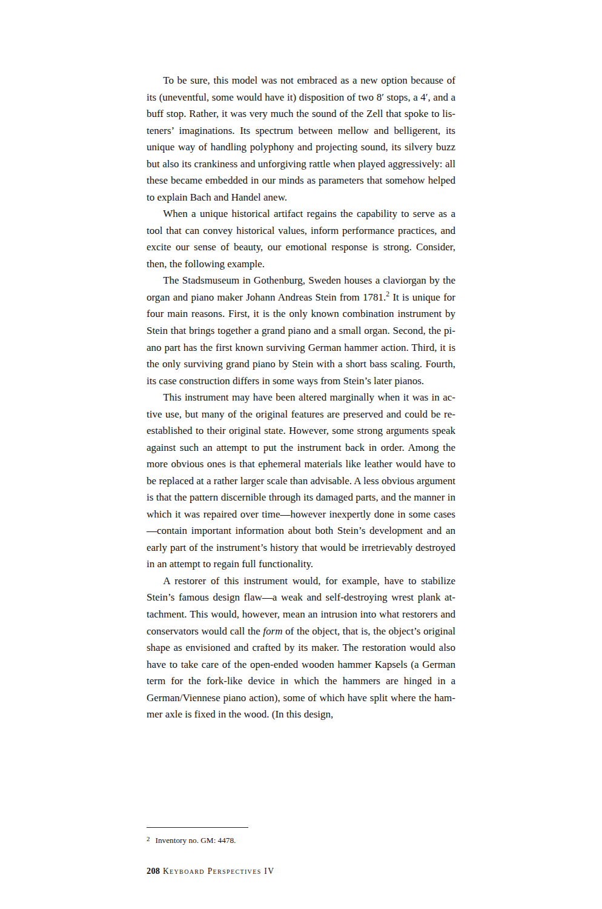To be sure, this model was not embraced as a new option because of its (uneventful, some would have it) disposition of two 8′ stops, a 4′, and a buff stop. Rather, it was very much the sound of the Zell that spoke to listeners’ imaginations. Its spectrum between mellow and belligerent, its unique way of handling polyphony and projecting sound, its silvery buzz but also its crankiness and unforgiving rattle when played aggressively: all these became embedded in our minds as parameters that somehow helped to explain Bach and Handel anew.
When a unique historical artifact regains the capability to serve as a tool that can convey historical values, inform performance practices, and excite our sense of beauty, our emotional response is strong. Consider, then, the following example.
The Stadsmuseum in Gothenburg, Sweden houses a claviorgan by the organ and piano maker Johann Andreas Stein from 1781.2 It is unique for four main reasons. First, it is the only known combination instrument by Stein that brings together a grand piano and a small organ. Second, the piano part has the first known surviving German hammer action. Third, it is the only surviving grand piano by Stein with a short bass scaling. Fourth, its case construction differs in some ways from Stein’s later pianos.
This instrument may have been altered marginally when it was in active use, but many of the original features are preserved and could be re-established to their original state. However, some strong arguments speak against such an attempt to put the instrument back in order. Among the more obvious ones is that ephemeral materials like leather would have to be replaced at a rather larger scale than advisable. A less obvious argument is that the pattern discernible through its damaged parts, and the manner in which it was repaired over time—however inexpertly done in some cases—contain important information about both Stein’s development and an early part of the instrument’s history that would be irretrievably destroyed in an attempt to regain full functionality.
A restorer of this instrument would, for example, have to stabilize Stein’s famous design flaw—a weak and self-destroying wrest plank attachment. This would, however, mean an intrusion into what restorers and conservators would call the form of the object, that is, the object’s original shape as envisioned and crafted by its maker. The restoration would also have to take care of the open-ended wooden hammer Kapsels (a German term for the fork-like device in which the hammers are hinged in a German/Viennese piano action), some of which have split where the hammer axle is fixed in the wood. (In this design,
2 Inventory no. GM: 4478.
208 Keyboard Perspectives IV